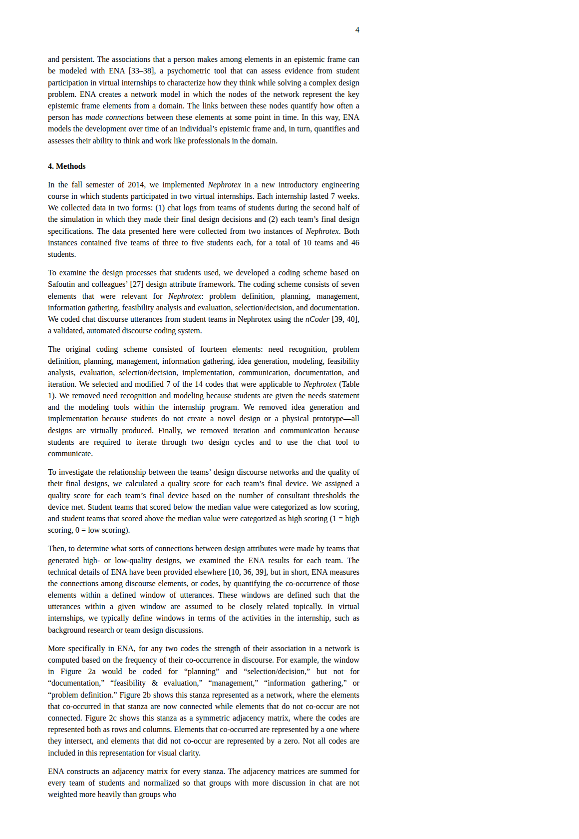4
and persistent. The associations that a person makes among elements in an epistemic frame can be modeled with ENA [33–38], a psychometric tool that can assess evidence from student participation in virtual internships to characterize how they think while solving a complex design problem. ENA creates a network model in which the nodes of the network represent the key epistemic frame elements from a domain. The links between these nodes quantify how often a person has made connections between these elements at some point in time. In this way, ENA models the development over time of an individual’s epistemic frame and, in turn, quantifies and assesses their ability to think and work like professionals in the domain.
4. Methods
In the fall semester of 2014, we implemented Nephrotex in a new introductory engineering course in which students participated in two virtual internships. Each internship lasted 7 weeks. We collected data in two forms: (1) chat logs from teams of students during the second half of the simulation in which they made their final design decisions and (2) each team’s final design specifications. The data presented here were collected from two instances of Nephrotex. Both instances contained five teams of three to five students each, for a total of 10 teams and 46 students.
To examine the design processes that students used, we developed a coding scheme based on Safoutin and colleagues’ [27] design attribute framework. The coding scheme consists of seven elements that were relevant for Nephrotex: problem definition, planning, management, information gathering, feasibility analysis and evaluation, selection/decision, and documentation. We coded chat discourse utterances from student teams in Nephrotex using the nCoder [39, 40], a validated, automated discourse coding system.
The original coding scheme consisted of fourteen elements: need recognition, problem definition, planning, management, information gathering, idea generation, modeling, feasibility analysis, evaluation, selection/decision, implementation, communication, documentation, and iteration. We selected and modified 7 of the 14 codes that were applicable to Nephrotex (Table 1). We removed need recognition and modeling because students are given the needs statement and the modeling tools within the internship program. We removed idea generation and implementation because students do not create a novel design or a physical prototype—all designs are virtually produced. Finally, we removed iteration and communication because students are required to iterate through two design cycles and to use the chat tool to communicate.
To investigate the relationship between the teams’ design discourse networks and the quality of their final designs, we calculated a quality score for each team’s final device. We assigned a quality score for each team’s final device based on the number of consultant thresholds the device met. Student teams that scored below the median value were categorized as low scoring, and student teams that scored above the median value were categorized as high scoring (1 = high scoring, 0 = low scoring).
Then, to determine what sorts of connections between design attributes were made by teams that generated high- or low-quality designs, we examined the ENA results for each team. The technical details of ENA have been provided elsewhere [10, 36, 39], but in short, ENA measures the connections among discourse elements, or codes, by quantifying the co-occurrence of those elements within a defined window of utterances. These windows are defined such that the utterances within a given window are assumed to be closely related topically. In virtual internships, we typically define windows in terms of the activities in the internship, such as background research or team design discussions.
More specifically in ENA, for any two codes the strength of their association in a network is computed based on the frequency of their co-occurrence in discourse. For example, the window in Figure 2a would be coded for “planning” and “selection/decision,” but not for “documentation,” “feasibility & evaluation,” “management,” “information gathering,” or “problem definition.” Figure 2b shows this stanza represented as a network, where the elements that co-occurred in that stanza are now connected while elements that do not co-occur are not connected. Figure 2c shows this stanza as a symmetric adjacency matrix, where the codes are represented both as rows and columns. Elements that co-occurred are represented by a one where they intersect, and elements that did not co-occur are represented by a zero. Not all codes are included in this representation for visual clarity.
ENA constructs an adjacency matrix for every stanza. The adjacency matrices are summed for every team of students and normalized so that groups with more discussion in chat are not weighted more heavily than groups who